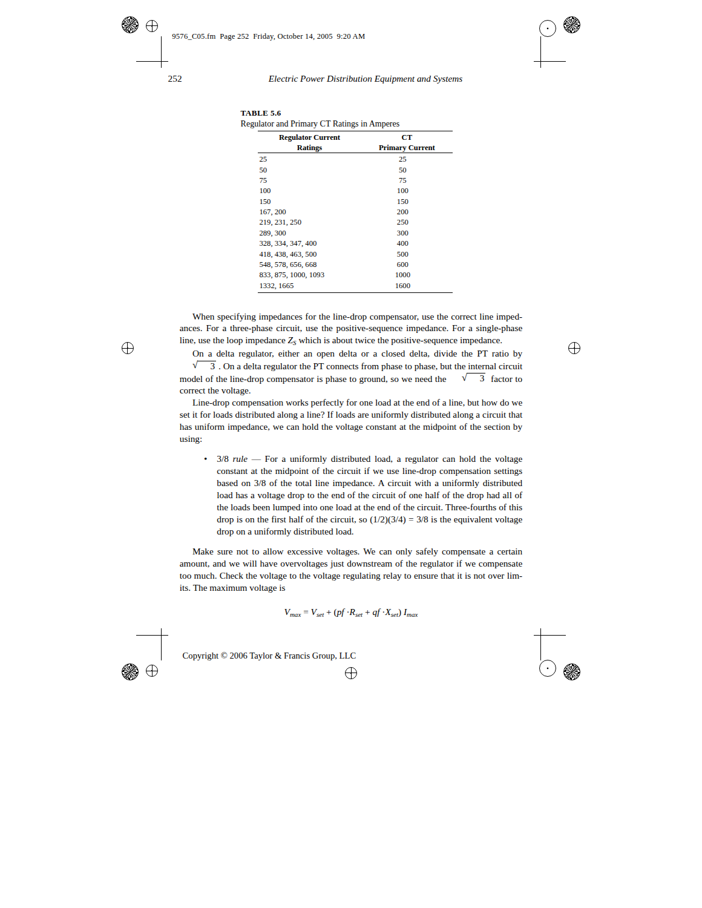9576_C05.fm Page 252 Friday, October 14, 2005 9:20 AM
252
Electric Power Distribution Equipment and Systems
TABLE 5.6
Regulator and Primary CT Ratings in Amperes
| Regulator Current | CT |
| --- | --- |
| Ratings | Primary Current |
| 25 | 25 |
| 50 | 50 |
| 75 | 75 |
| 100 | 100 |
| 150 | 150 |
| 167, 200 | 200 |
| 219, 231, 250 | 250 |
| 289, 300 | 300 |
| 328, 334, 347, 400 | 400 |
| 418, 438, 463, 500 | 500 |
| 548, 578, 656, 668 | 600 |
| 833, 875, 1000, 1093 | 1000 |
| 1332, 1665 | 1600 |
When specifying impedances for the line-drop compensator, use the correct line impedances. For a three-phase circuit, use the positive-sequence impedance. For a single-phase line, use the loop impedance ZS which is about twice the positive-sequence impedance.
On a delta regulator, either an open delta or a closed delta, divide the PT ratio by 3 . On a delta regulator the PT connects from phase to phase, but the internal circuit model of the line-drop compensator is phase to ground, so we need the 3 factor to correct the voltage.
Line-drop compensation works perfectly for one load at the end of a line, but how do we set it for loads distributed along a line? If loads are uniformly distributed along a circuit that has uniform impedance, we can hold the voltage constant at the midpoint of the section by using:
3/8 rule — For a uniformly distributed load, a regulator can hold the voltage constant at the midpoint of the circuit if we use line-drop compensation settings based on 3/8 of the total line impedance. A circuit with a uniformly distributed load has a voltage drop to the end of the circuit of one half of the drop had all of the loads been lumped into one load at the end of the circuit. Three-fourths of this drop is on the first half of the circuit, so (1/2)(3/4) = 3/8 is the equivalent voltage drop on a uniformly distributed load.
Make sure not to allow excessive voltages. We can only safely compensate a certain amount, and we will have overvoltages just downstream of the regulator if we compensate too much. Check the voltage to the voltage regulating relay to ensure that it is not over limits. The maximum voltage is
Vmax = Vset + (pf ·Rset + qf ·Xset) Imax
Copyright © 2006 Taylor & Francis Group, LLC